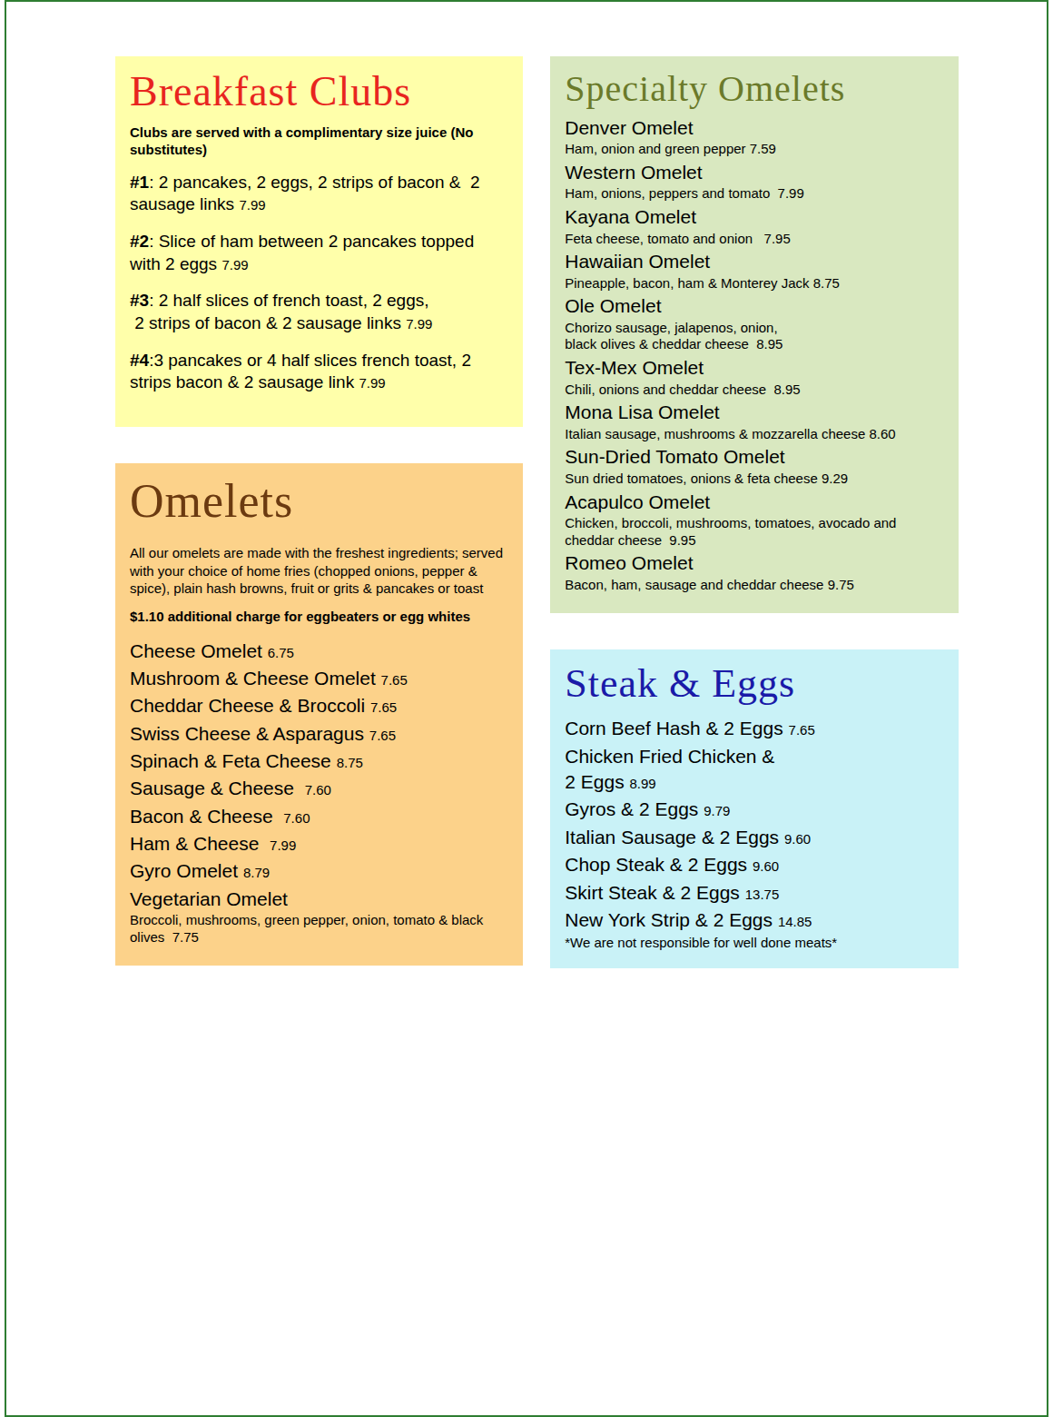Breakfast Clubs
Clubs are served with a complimentary size juice (No substitutes)
#1: 2 pancakes, 2 eggs, 2 strips of bacon & 2 sausage links 7.99
#2: Slice of ham between 2 pancakes topped with 2 eggs 7.99
#3: 2 half slices of french toast, 2 eggs,
2 strips of bacon & 2 sausage links 7.99
#4:3 pancakes or 4 half slices french toast, 2 strips bacon & 2 sausage link 7.99
Omelets
All our omelets are made with the freshest ingredients; served with your choice of home fries (chopped onions, pepper & spice), plain hash browns, fruit or grits & pancakes or toast
$1.10 additional charge for eggbeaters or egg whites
Cheese Omelet 6.75
Mushroom & Cheese Omelet 7.65
Cheddar Cheese & Broccoli 7.65
Swiss Cheese & Asparagus 7.65
Spinach & Feta Cheese 8.75
Sausage & Cheese 7.60
Bacon & Cheese 7.60
Ham & Cheese 7.99
Gyro Omelet 8.79
Vegetarian Omelet Broccoli, mushrooms, green pepper, onion, tomato & black olives 7.75
Specialty Omelets
Denver Omelet Ham, onion and green pepper 7.59
Western Omelet Ham, onions, peppers and tomato 7.99
Kayana Omelet Feta cheese, tomato and onion 7.95
Hawaiian Omelet Pineapple, bacon, ham & Monterey Jack 8.75
Ole Omelet Chorizo sausage, jalapenos, onion,
black olives & cheddar cheese 8.95
Tex-Mex Omelet Chili, onions and cheddar cheese 8.95
Mona Lisa Omelet Italian sausage, mushrooms & mozzarella cheese 8.60
Sun-Dried Tomato Omelet Sun dried tomatoes, onions & feta cheese 9.29
Acapulco Omelet Chicken, broccoli, mushrooms, tomatoes, avocado and cheddar cheese 9.95
Romeo Omelet Bacon, ham, sausage and cheddar cheese 9.75
Steak & Eggs
Corn Beef Hash & 2 Eggs 7.65
Chicken Fried Chicken &
2 Eggs 8.99
Gyros & 2 Eggs 9.79
Italian Sausage & 2 Eggs 9.60
Chop Steak & 2 Eggs 9.60
Skirt Steak & 2 Eggs 13.75
New York Strip & 2 Eggs 14.85
*We are not responsible for well done meats*